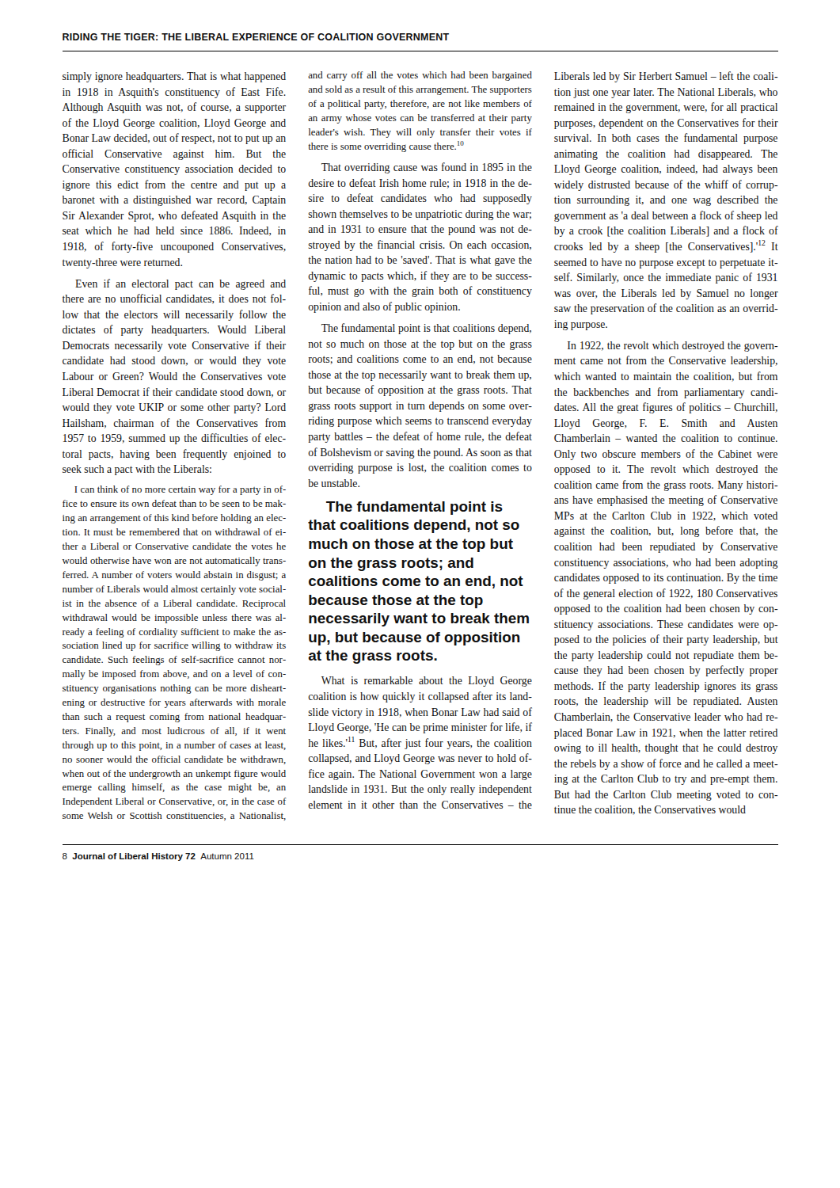Riding the Tiger: The Liberal Experience of Coalition Government
simply ignore headquarters. That is what happened in 1918 in Asquith's constituency of East Fife. Although Asquith was not, of course, a supporter of the Lloyd George coalition, Lloyd George and Bonar Law decided, out of respect, not to put up an official Conservative against him. But the Conservative constituency association decided to ignore this edict from the centre and put up a baronet with a distinguished war record, Captain Sir Alexander Sprot, who defeated Asquith in the seat which he had held since 1886. Indeed, in 1918, of forty-five uncouponed Conservatives, twenty-three were returned.
Even if an electoral pact can be agreed and there are no unofficial candidates, it does not follow that the electors will necessarily follow the dictates of party headquarters. Would Liberal Democrats necessarily vote Conservative if their candidate had stood down, or would they vote Labour or Green? Would the Conservatives vote Liberal Democrat if their candidate stood down, or would they vote UKIP or some other party? Lord Hailsham, chairman of the Conservatives from 1957 to 1959, summed up the difficulties of electoral pacts, having been frequently enjoined to seek such a pact with the Liberals:
I can think of no more certain way for a party in office to ensure its own defeat than to be seen to be making an arrangement of this kind before holding an election. It must be remembered that on withdrawal of either a Liberal or Conservative candidate the votes he would otherwise have won are not automatically transferred. A number of voters would abstain in disgust; a number of Liberals would almost certainly vote socialist in the absence of a Liberal candidate. Reciprocal withdrawal would be impossible unless there was already a feeling of cordiality sufficient to make the association lined up for sacrifice willing to withdraw its candidate. Such feelings of self-sacrifice cannot normally be imposed from above, and on a level of constituency organisations nothing can be more disheartening or destructive for years afterwards with morale than such a request coming from national headquarters. Finally, and most ludicrous of all, if it went through up to this point, in a number of cases at least, no sooner would the official candidate be withdrawn, when out of the undergrowth an unkempt figure would emerge calling himself, as the case might be, an Independent Liberal or Conservative, or, in the case of some Welsh or Scottish constituencies, a Nationalist, and carry off all the votes which had been bargained and sold as a result of this arrangement. The supporters of a political party, therefore, are not like members of an army whose votes can be transferred at their party leader's wish. They will only transfer their votes if there is some overriding cause there.10
That overriding cause was found in 1895 in the desire to defeat Irish home rule; in 1918 in the desire to defeat candidates who had supposedly shown themselves to be unpatriotic during the war; and in 1931 to ensure that the pound was not destroyed by the financial crisis. On each occasion, the nation had to be 'saved'. That is what gave the dynamic to pacts which, if they are to be successful, must go with the grain both of constituency opinion and also of public opinion.
The fundamental point is that coalitions depend, not so much on those at the top but on the grass roots; and coalitions come to an end, not because those at the top necessarily want to break them up, but because of opposition at the grass roots. That grass roots support in turn depends on some overriding purpose which seems to transcend everyday party battles – the defeat of home rule, the defeat of Bolshevism or saving the pound. As soon as that overriding purpose is lost, the coalition comes to be unstable.
The fundamental point is that coalitions depend, not so much on those at the top but on the grass roots; and coalitions come to an end, not because those at the top necessarily want to break them up, but because of opposition at the grass roots.
What is remarkable about the Lloyd George coalition is how quickly it collapsed after its landslide victory in 1918, when Bonar Law had said of Lloyd George, 'He can be prime minister for life, if he likes.'11 But, after just four years, the coalition collapsed, and Lloyd George was never to hold office again. The National Government won a large landslide in 1931. But the only really independent element in it other than the Conservatives – the Liberals led by Sir Herbert Samuel – left the coalition just one year later. The National Liberals, who remained in the government, were, for all practical purposes, dependent on the Conservatives for their survival. In both cases the fundamental purpose animating the coalition had disappeared. The Lloyd George coalition, indeed, had always been widely distrusted because of the whiff of corruption surrounding it, and one wag described the government as 'a deal between a flock of sheep led by a crook [the coalition Liberals] and a flock of crooks led by a sheep [the Conservatives].'12 It seemed to have no purpose except to perpetuate itself. Similarly, once the immediate panic of 1931 was over, the Liberals led by Samuel no longer saw the preservation of the coalition as an overriding purpose.
In 1922, the revolt which destroyed the government came not from the Conservative leadership, which wanted to maintain the coalition, but from the backbenches and from parliamentary candidates. All the great figures of politics – Churchill, Lloyd George, F. E. Smith and Austen Chamberlain – wanted the coalition to continue. Only two obscure members of the Cabinet were opposed to it. The revolt which destroyed the coalition came from the grass roots. Many historians have emphasised the meeting of Conservative MPs at the Carlton Club in 1922, which voted against the coalition, but, long before that, the coalition had been repudiated by Conservative constituency associations, who had been adopting candidates opposed to its continuation. By the time of the general election of 1922, 180 Conservatives opposed to the coalition had been chosen by constituency associations. These candidates were opposed to the policies of their party leadership, but the party leadership could not repudiate them because they had been chosen by perfectly proper methods. If the party leadership ignores its grass roots, the leadership will be repudiated. Austen Chamberlain, the Conservative leader who had replaced Bonar Law in 1921, when the latter retired owing to ill health, thought that he could destroy the rebels by a show of force and he called a meeting at the Carlton Club to try and pre-empt them. But had the Carlton Club meeting voted to continue the coalition, the Conservatives would
8 Journal of Liberal History 72 Autumn 2011